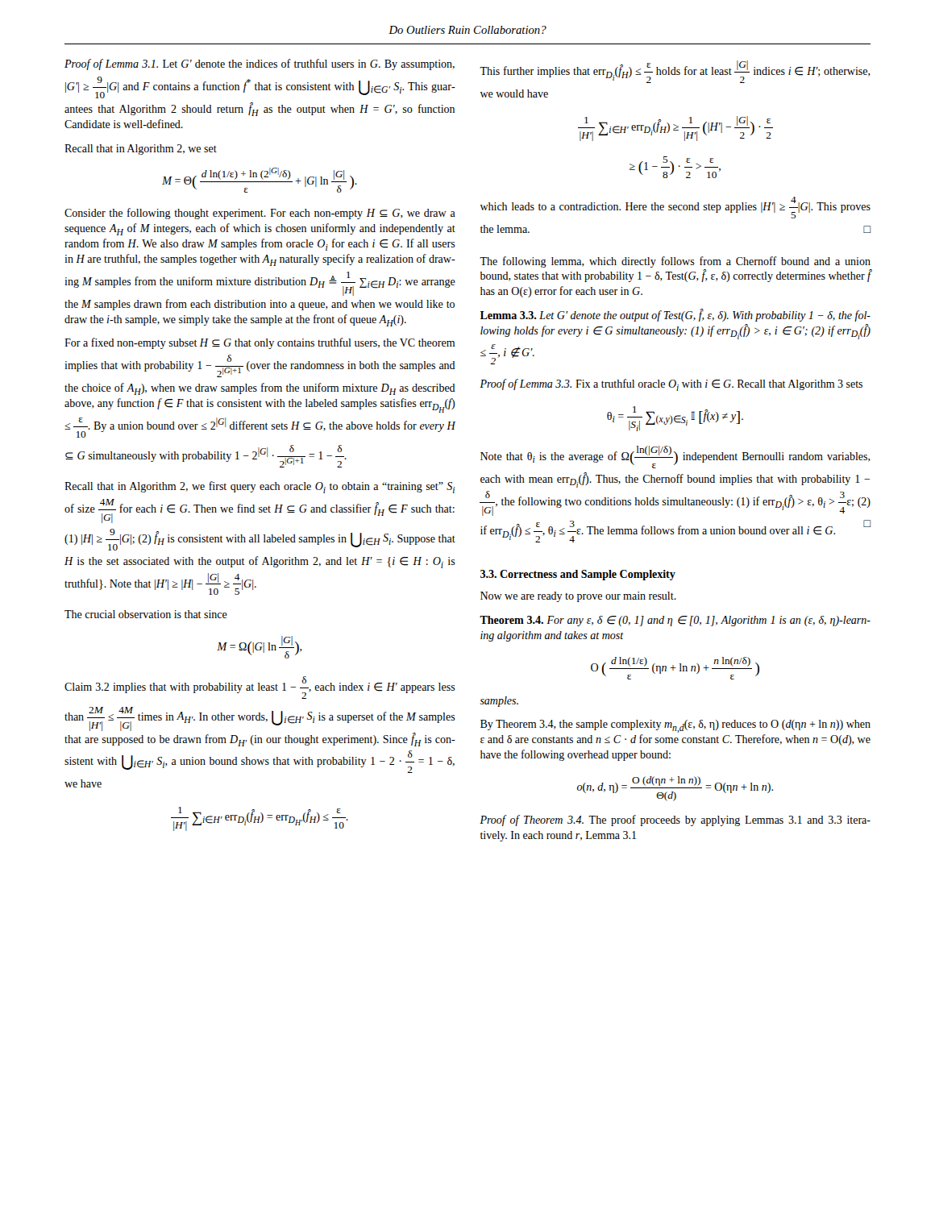Do Outliers Ruin Collaboration?
Proof of Lemma 3.1. Let G′ denote the indices of truthful users in G. By assumption, |G′| ≥ 910|G| and F contains a function f* that is consistent with ⋃i∈G′ Si. This guarantees that Algorithm 2 should return f̂H as the output when H = G′, so function Candidate is well-defined.
Recall that in Algorithm 2, we set
M = Θ( d ln(1/ε) + ln (2|G|/δ) ε + |G| ln |G|δ ).
Consider the following thought experiment. For each non-empty H ⊆ G, we draw a sequence AH of M integers, each of which is chosen uniformly and independently at random from H. We also draw M samples from oracle Oi for each i ∈ G. If all users in H are truthful, the samples together with AH naturally specify a realization of drawing M samples from the uniform mixture distribution DH ≜ 1|H| ∑i∈H Di: we arrange the M samples drawn from each distribution into a queue, and when we would like to draw the i-th sample, we simply take the sample at the front of queue AH(i).
For a fixed non-empty subset H ⊆ G that only contains truthful users, the VC theorem implies that with probability 1 − δ 2|G|+1 (over the randomness in both the samples and the choice of AH), when we draw samples from the uniform mixture DH as described above, any function f ∈ F that is consistent with the labeled samples satisfies errDH(f) ≤ ε 10. By a union bound over ≤ 2|G| different sets H ⊆ G, the above holds for every H ⊆ G simultaneously with probability 1 − 2|G| · δ 2|G|+1 = 1 − δ 2.
Recall that in Algorithm 2, we first query each oracle Oi to obtain a “training set” Si of size 4M|G| for each i ∈ G. Then we find set H ⊆ G and classifier f̂H ∈ F such that: (1) |H| ≥ 910|G|; (2) f̂H is consistent with all labeled samples in ⋃i∈H Si. Suppose that H is the set associated with the output of Algorithm 2, and let H′ = {i ∈ H : Oi is truthful}. Note that |H′| ≥ |H| − |G|10 ≥ 45|G|.
The crucial observation is that since
M = Ω(|G| ln |G|δ),
Claim 3.2 implies that with probability at least 1 − δ 2, each index i ∈ H′ appears less than 2M|H′| ≤ 4M|G| times in AH′. In other words, ⋃i∈H′ Si is a superset of the M samples that are supposed to be drawn from DH′ (in our thought experiment). Since f̂H is consistent with ⋃i∈H′ Si, a union bound shows that with probability 1 − 2 · δ 2 = 1 − δ, we have
1|H′| ∑i∈H′ errDi(f̂H) = errDH′(f̂H) ≤ ε 10.
This further implies that errDi(f̂H) ≤ ε 2 holds for at least |G|2 indices i ∈ H′; otherwise, we would have
1|H′| ∑i∈H′ errDi(f̂H) ≥ 1|H′| (|H′| − |G|2) · ε 2
≥ (1 − 58) · ε 2 > ε 10,
which leads to a contradiction. Here the second step applies |H′| ≥ 45|G|. This proves the lemma. □
The following lemma, which directly follows from a Chernoff bound and a union bound, states that with probability 1 − δ, Test(G, f̂, ε, δ) correctly determines whether f̂ has an O(ε) error for each user in G.
Lemma 3.3. Let G′ denote the output of Test(G, f̂, ε, δ). With probability 1 − δ, the following holds for every i ∈ G simultaneously: (1) if errDi(f̂) > ε, i ∈ G′; (2) if errDi(f̂) ≤ ε 2, i ∉ G′.
Proof of Lemma 3.3. Fix a truthful oracle Oi with i ∈ G. Recall that Algorithm 3 sets
θi = 1|Si| ∑(x,y)∈Si 𝕀 [f̂(x) ≠ y].
Note that θi is the average of Ω(ln(|G|/δ) ε) independent Bernoulli random variables, each with mean errDi(f̂). Thus, the Chernoff bound implies that with probability 1 − δ|G|, the following two conditions holds simultaneously: (1) if errDi(f̂) > ε, θi > 34ε; (2) if errDi(f̂) ≤ ε 2, θi ≤ 34ε. The lemma follows from a union bound over all i ∈ G. □
3.3. Correctness and Sample Complexity
Now we are ready to prove our main result.
Theorem 3.4. For any ε, δ ∈ (0, 1] and η ∈ [0, 1], Algorithm 1 is an (ε, δ, η)-learning algorithm and takes at most
O ( d ln(1/ε) ε (ηn + ln n) + n ln(n/δ) ε )
samples.
By Theorem 3.4, the sample complexity mn,d(ε, δ, η) reduces to O (d(ηn + ln n)) when ε and δ are constants and n ≤ C · d for some constant C. Therefore, when n = O(d), we have the following overhead upper bound:
o(n, d, η) = O (d(ηn + ln n)) Θ(d) = O(ηn + ln n).
Proof of Theorem 3.4. The proof proceeds by applying Lemmas 3.1 and 3.3 iteratively. In each round r, Lemma 3.1